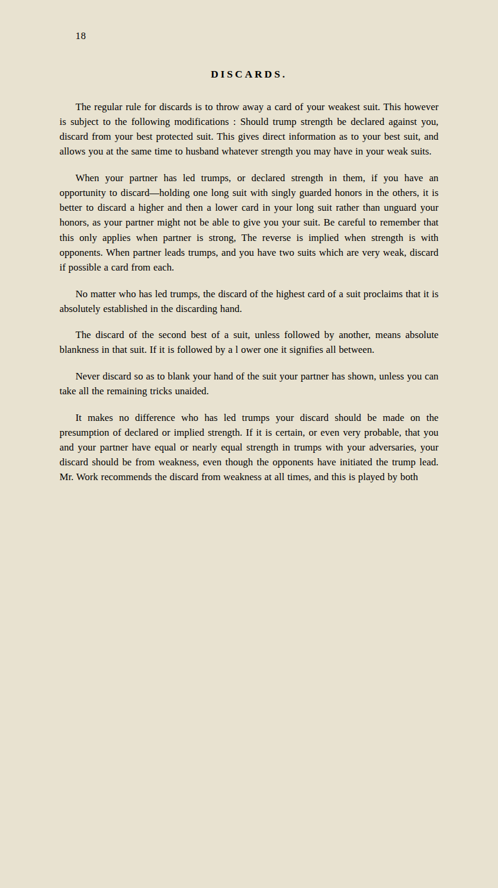18
DISCARDS.
The regular rule for discards is to throw away a card of your weakest suit. This however is subject to the following modifications : Should trump strength be declared against you, discard from your best protected suit. This gives direct information as to your best suit, and allows you at the same time to husband whatever strength you may have in your weak suits.
When your partner has led trumps, or declared strength in them, if you have an opportunity to discard—holding one long suit with singly guarded honors in the others, it is better to discard a higher and then a lower card in your long suit rather than unguard your honors, as your partner might not be able to give you your suit. Be careful to remember that this only applies when partner is strong, The reverse is implied when strength is with opponents. When partner leads trumps, and you have two suits which are very weak, discard if possible a card from each.
No matter who has led trumps, the discard of the highest card of a suit proclaims that it is absolutely established in the discarding hand.
The discard of the second best of a suit, unless followed by another, means absolute blankness in that suit. If it is followed by a l ower one it signifies all between.
Never discard so as to blank your hand of the suit your partner has shown, unless you can take all the remaining tricks unaided.
It makes no difference who has led trumps your discard should be made on the presumption of declared or implied strength. If it is certain, or even very probable, that you and your partner have equal or nearly equal strength in trumps with your adversaries, your discard should be from weakness, even though the opponents have initiated the trump lead. Mr. Work recommends the discard from weakness at all times, and this is played by both